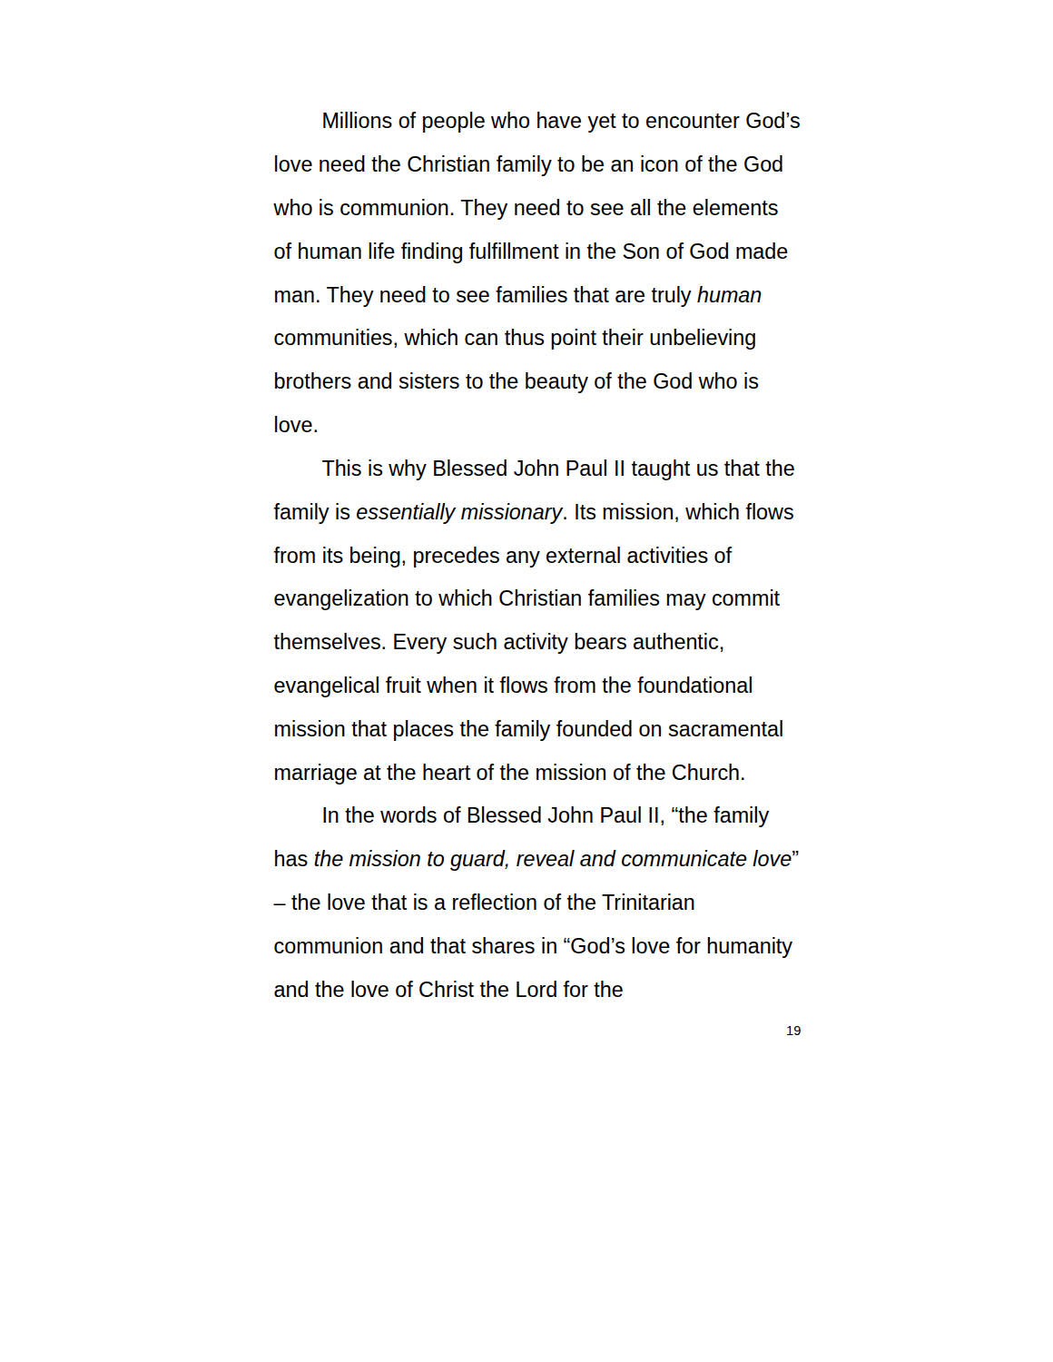Millions of people who have yet to encounter God’s love need the Christian family to be an icon of the God who is communion. They need to see all the elements of human life finding fulfillment in the Son of God made man. They need to see families that are truly human communities, which can thus point their unbelieving brothers and sisters to the beauty of the God who is love.
This is why Blessed John Paul II taught us that the family is essentially missionary. Its mission, which flows from its being, precedes any external activities of evangelization to which Christian families may commit themselves. Every such activity bears authentic, evangelical fruit when it flows from the foundational mission that places the family founded on sacramental marriage at the heart of the mission of the Church.
In the words of Blessed John Paul II, “the family has the mission to guard, reveal and communicate love” – the love that is a reflection of the Trinitarian communion and that shares in “God’s love for humanity and the love of Christ the Lord for the
19